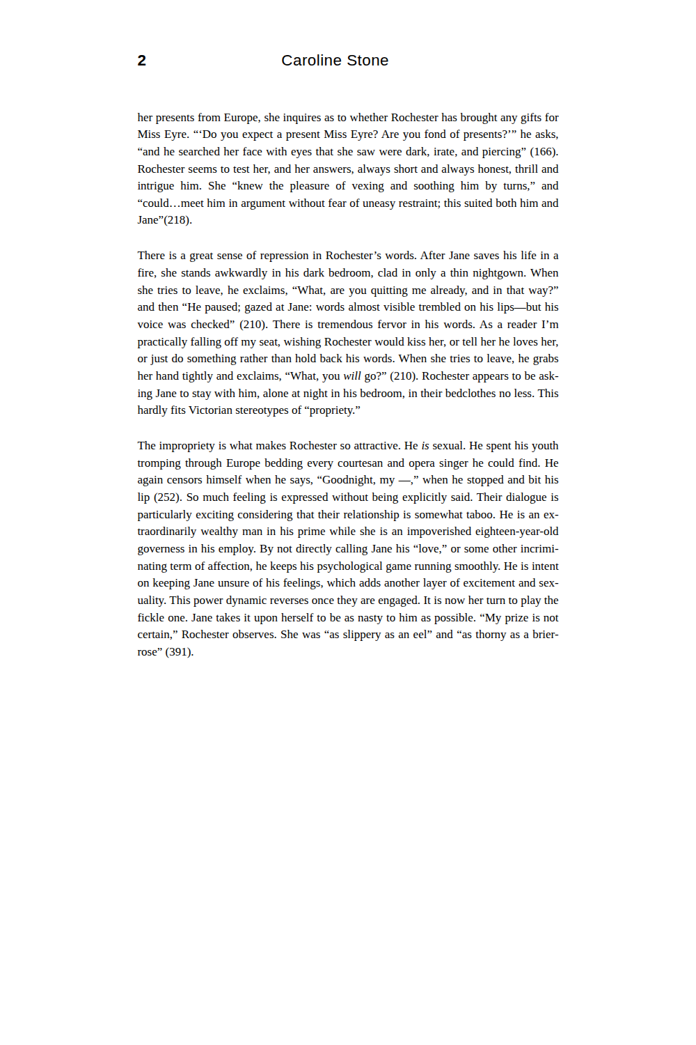2 Caroline Stone
her presents from Europe, she inquires as to whether Rochester has brought any gifts for Miss Eyre. “‘Do you expect a present Miss Eyre? Are you fond of presents?’” he asks, “and he searched her face with eyes that she saw were dark, irate, and piercing” (166). Rochester seems to test her, and her answers, always short and always honest, thrill and intrigue him. She “knew the pleasure of vexing and soothing him by turns,” and “could…meet him in argument without fear of uneasy restraint; this suited both him and Jane”(218).
There is a great sense of repression in Rochester’s words. After Jane saves his life in a fire, she stands awkwardly in his dark bedroom, clad in only a thin nightgown. When she tries to leave, he exclaims, “What, are you quitting me already, and in that way?” and then “He paused; gazed at Jane: words almost visible trembled on his lips—but his voice was checked” (210). There is tremendous fervor in his words. As a reader I’m practically falling off my seat, wishing Rochester would kiss her, or tell her he loves her, or just do something rather than hold back his words. When she tries to leave, he grabs her hand tightly and exclaims, “What, you will go?” (210). Rochester appears to be asking Jane to stay with him, alone at night in his bedroom, in their bedclothes no less. This hardly fits Victorian stereotypes of “propriety.”
The impropriety is what makes Rochester so attractive. He is sexual. He spent his youth tromping through Europe bedding every courtesan and opera singer he could find. He again censors himself when he says, “Goodnight, my —,” when he stopped and bit his lip (252). So much feeling is expressed without being explicitly said. Their dialogue is particularly exciting considering that their relationship is somewhat taboo. He is an extraordinarily wealthy man in his prime while she is an impoverished eighteen-year-old governess in his employ. By not directly calling Jane his “love,” or some other incriminating term of affection, he keeps his psychological game running smoothly. He is intent on keeping Jane unsure of his feelings, which adds another layer of excitement and sexuality. This power dynamic reverses once they are engaged. It is now her turn to play the fickle one. Jane takes it upon herself to be as nasty to him as possible. “My prize is not certain,” Rochester observes. She was “as slippery as an eel” and “as thorny as a brier-rose” (391).